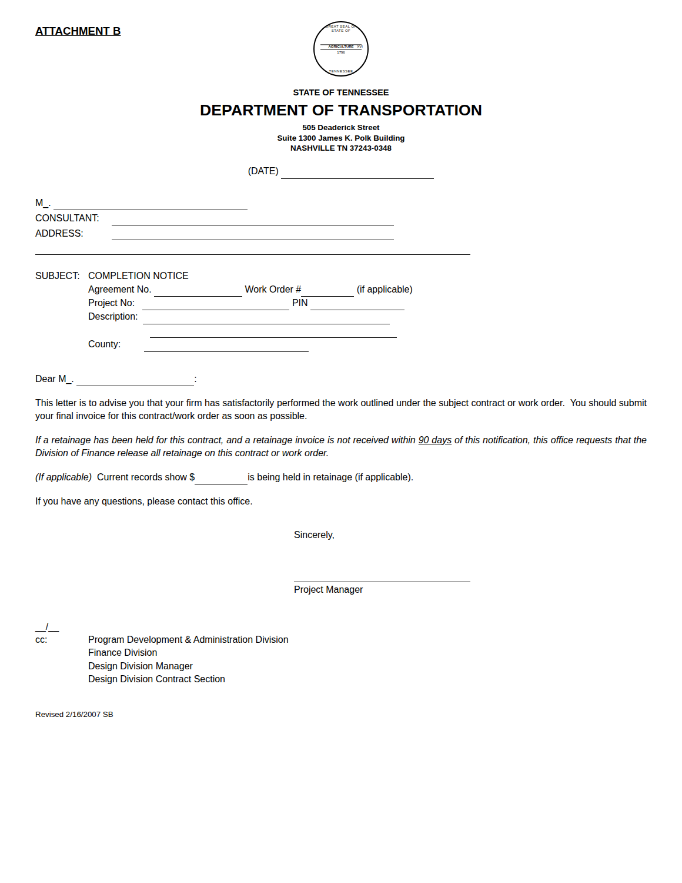ATTACHMENT B
THE GREAT SEAL OF THE STATE OF
AGRICULTURE
1796
XVI
TENNESSEE
STATE OF TENNESSEE
DEPARTMENT OF TRANSPORTATION
505 Deaderick Street
Suite 1300 James K. Polk Building
NASHVILLE TN 37243-0348
(DATE)
M_.
CONSULTANT:
ADDRESS:
SUBJECT: COMPLETION NOTICE
Agreement No. Work Order # (if applicable)
Project No: PIN
Description:
County:
Dear M_. :
This letter is to advise you that your firm has satisfactorily performed the work outlined under the subject contract or work order. You should submit your final invoice for this contract/work order as soon as possible.
If a retainage has been held for this contract, and a retainage invoice is not received within 90 days of this notification, this office requests that the Division of Finance release all retainage on this contract or work order.
(If applicable) Current records show $ is being held in retainage (if applicable).
If you have any questions, please contact this office.
Sincerely,
Project Manager
__/__
cc: Program Development & Administration Division
Finance Division
Design Division Manager
Design Division Contract Section
Revised 2/16/2007 SB